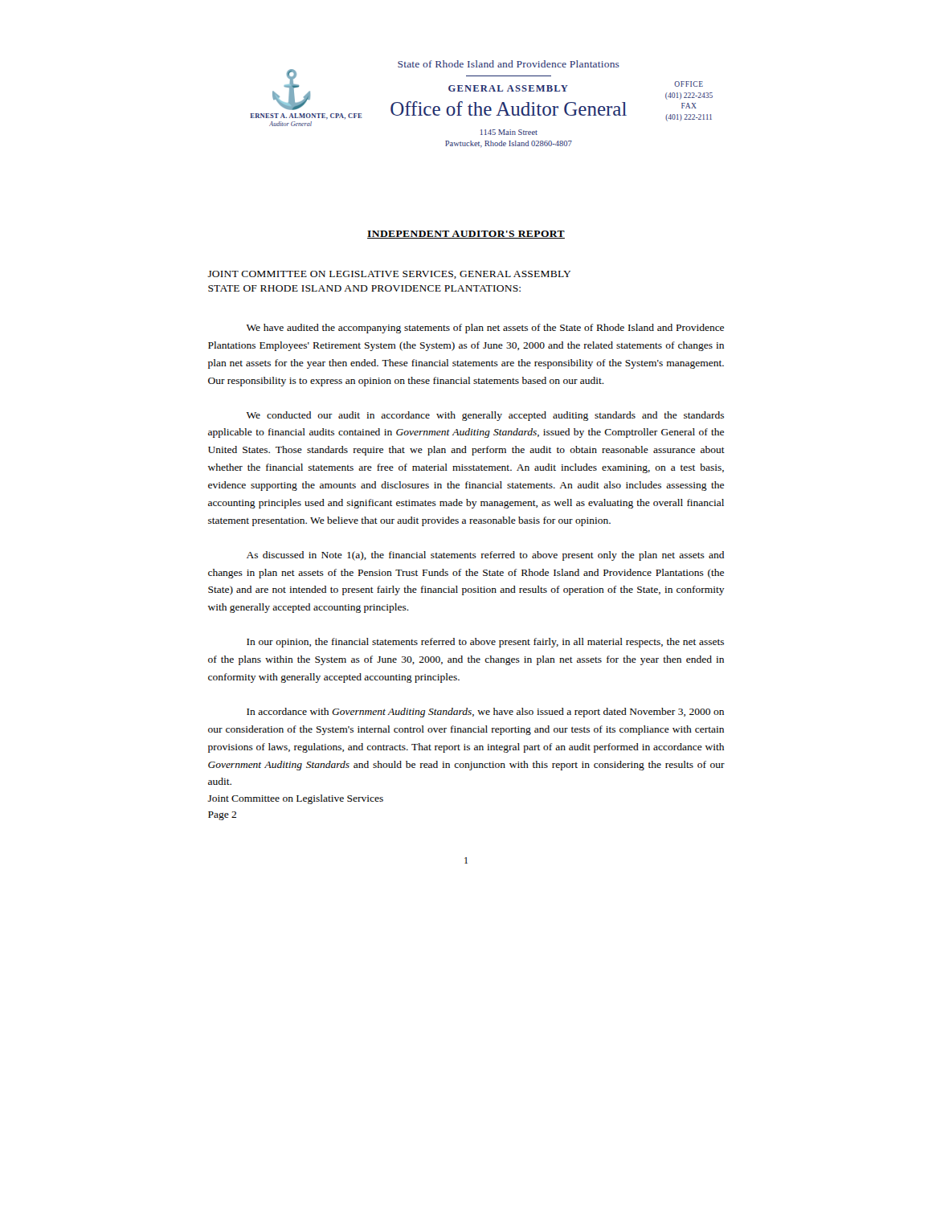⚓
ERNEST A. ALMONTE, CPA, CFE
Auditor General
State of Rhode Island and Providence Plantations
GENERAL ASSEMBLY
Office of the Auditor General
1145 Main Street
Pawtucket, Rhode Island 02860-4807
OFFICE
(401) 222-2435
FAX
(401) 222-2111
INDEPENDENT AUDITOR'S REPORT
JOINT COMMITTEE ON LEGISLATIVE SERVICES, GENERAL ASSEMBLY
STATE OF RHODE ISLAND AND PROVIDENCE PLANTATIONS:
We have audited the accompanying statements of plan net assets of the State of Rhode Island and Providence Plantations Employees' Retirement System (the System) as of June 30, 2000 and the related statements of changes in plan net assets for the year then ended. These financial statements are the responsibility of the System's management. Our responsibility is to express an opinion on these financial statements based on our audit.
We conducted our audit in accordance with generally accepted auditing standards and the standards applicable to financial audits contained in Government Auditing Standards, issued by the Comptroller General of the United States. Those standards require that we plan and perform the audit to obtain reasonable assurance about whether the financial statements are free of material misstatement. An audit includes examining, on a test basis, evidence supporting the amounts and disclosures in the financial statements. An audit also includes assessing the accounting principles used and significant estimates made by management, as well as evaluating the overall financial statement presentation. We believe that our audit provides a reasonable basis for our opinion.
As discussed in Note 1(a), the financial statements referred to above present only the plan net assets and changes in plan net assets of the Pension Trust Funds of the State of Rhode Island and Providence Plantations (the State) and are not intended to present fairly the financial position and results of operation of the State, in conformity with generally accepted accounting principles.
In our opinion, the financial statements referred to above present fairly, in all material respects, the net assets of the plans within the System as of June 30, 2000, and the changes in plan net assets for the year then ended in conformity with generally accepted accounting principles.
In accordance with Government Auditing Standards, we have also issued a report dated November 3, 2000 on our consideration of the System's internal control over financial reporting and our tests of its compliance with certain provisions of laws, regulations, and contracts. That report is an integral part of an audit performed in accordance with Government Auditing Standards and should be read in conjunction with this report in considering the results of our audit.
Joint Committee on Legislative Services
Page 2
1